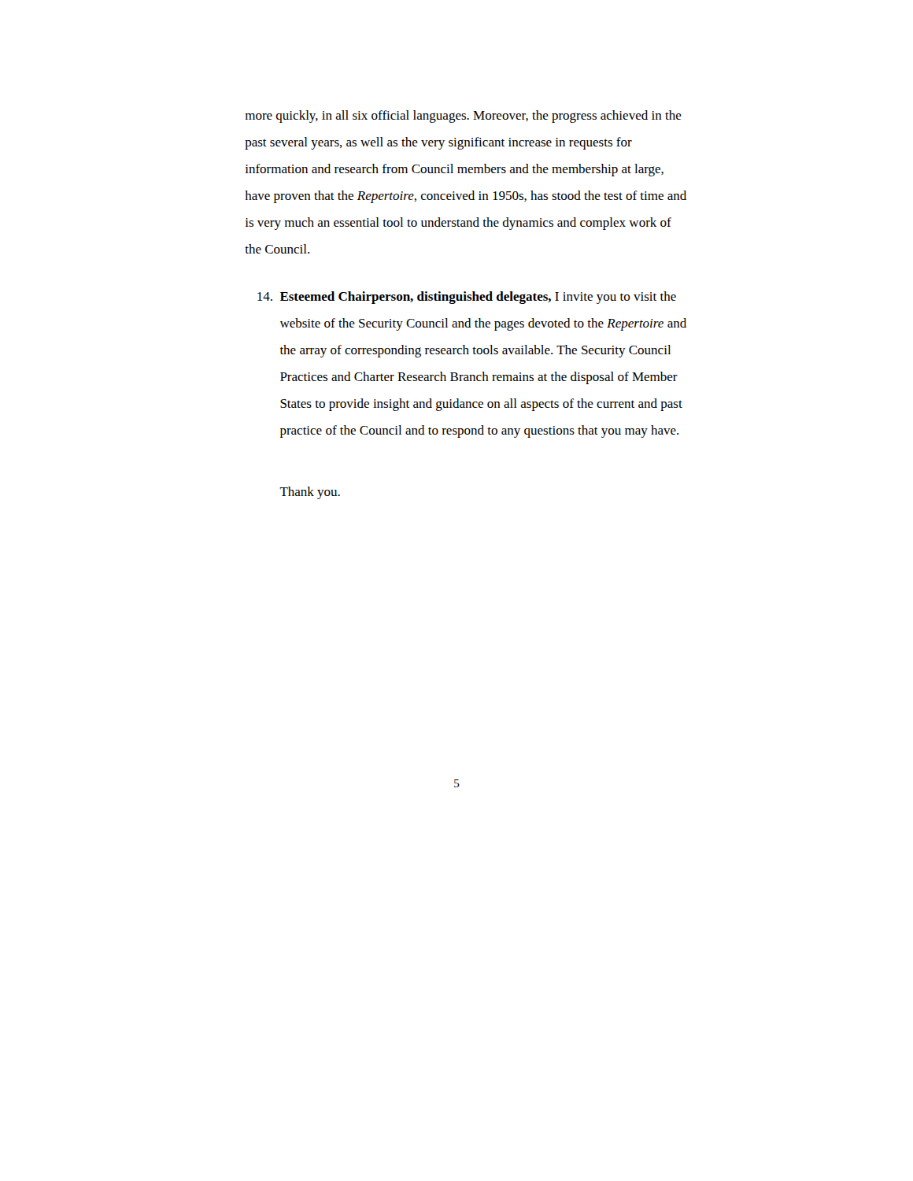more quickly, in all six official languages. Moreover, the progress achieved in the past several years, as well as the very significant increase in requests for information and research from Council members and the membership at large, have proven that the Repertoire, conceived in 1950s, has stood the test of time and is very much an essential tool to understand the dynamics and complex work of the Council.
14 Esteemed Chairperson, distinguished delegates, I invite you to visit the website of the Security Council and the pages devoted to the Repertoire and the array of corresponding research tools available. The Security Council Practices and Charter Research Branch remains at the disposal of Member States to provide insight and guidance on all aspects of the current and past practice of the Council and to respond to any questions that you may have.
Thank you.
5